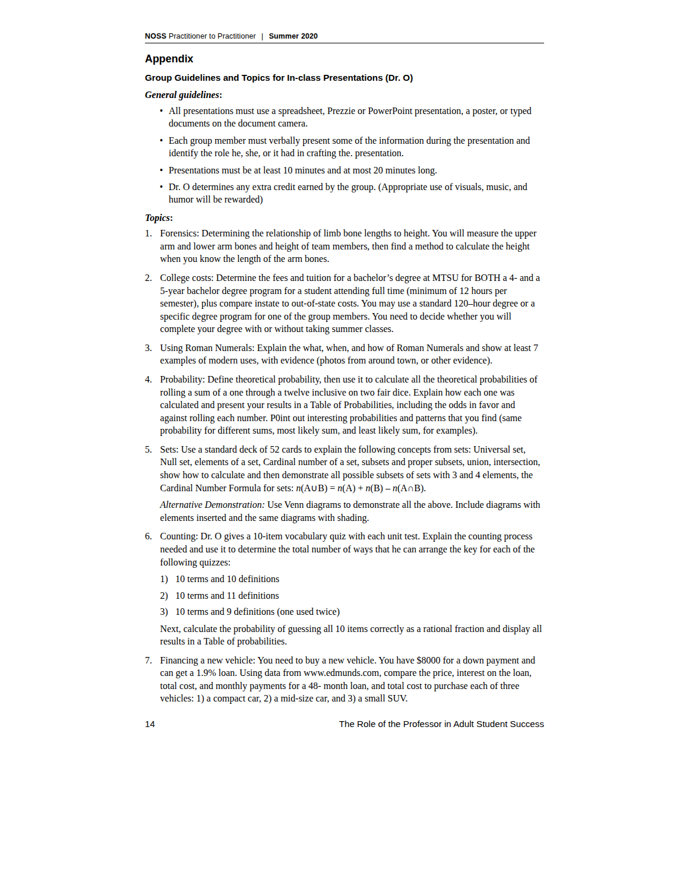NOSS Practitioner to Practitioner | Summer 2020
Appendix
Group Guidelines and Topics for In-class Presentations (Dr. O)
General guidelines:
All presentations must use a spreadsheet, Prezzie or PowerPoint presentation, a poster, or typed documents on the document camera.
Each group member must verbally present some of the information during the presentation and identify the role he, she, or it had in crafting the. presentation.
Presentations must be at least 10 minutes and at most 20 minutes long.
Dr. O determines any extra credit earned by the group. (Appropriate use of visuals, music, and humor will be rewarded)
Topics:
Forensics: Determining the relationship of limb bone lengths to height. You will measure the upper arm and lower arm bones and height of team members, then find a method to calculate the height when you know the length of the arm bones.
College costs: Determine the fees and tuition for a bachelor’s degree at MTSU for BOTH a 4- and a 5-year bachelor degree program for a student attending full time (minimum of 12 hours per semester), plus compare instate to out-of-state costs. You may use a standard 120–hour degree or a specific degree program for one of the group members. You need to decide whether you will complete your degree with or without taking summer classes.
Using Roman Numerals: Explain the what, when, and how of Roman Numerals and show at least 7 examples of modern uses, with evidence (photos from around town, or other evidence).
Probability: Define theoretical probability, then use it to calculate all the theoretical probabilities of rolling a sum of a one through a twelve inclusive on two fair dice. Explain how each one was calculated and present your results in a Table of Probabilities, including the odds in favor and against rolling each number. P0int out interesting probabilities and patterns that you find (same probability for different sums, most likely sum, and least likely sum, for examples).
Sets: Use a standard deck of 52 cards to explain the following concepts from sets: Universal set, Null set, elements of a set, Cardinal number of a set, subsets and proper subsets, union, intersection, show how to calculate and then demonstrate all possible subsets of sets with 3 and 4 elements, the Cardinal Number Formula for sets: n(A∪B) = n(A) + n(B) – n(A∩B).
Alternative Demonstration: Use Venn diagrams to demonstrate all the above. Include diagrams with elements inserted and the same diagrams with shading.
Counting: Dr. O gives a 10-item vocabulary quiz with each unit test. Explain the counting process needed and use it to determine the total number of ways that he can arrange the key for each of the following quizzes:
1) 10 terms and 10 definitions
2) 10 terms and 11 definitions
3) 10 terms and 9 definitions (one used twice)
Next, calculate the probability of guessing all 10 items correctly as a rational fraction and display all results in a Table of probabilities.
Financing a new vehicle: You need to buy a new vehicle. You have $8000 for a down payment and can get a 1.9% loan. Using data from www.edmunds.com, compare the price, interest on the loan, total cost, and monthly payments for a 48- month loan, and total cost to purchase each of three vehicles: 1) a compact car, 2) a mid-size car, and 3) a small SUV.
14
The Role of the Professor in Adult Student Success